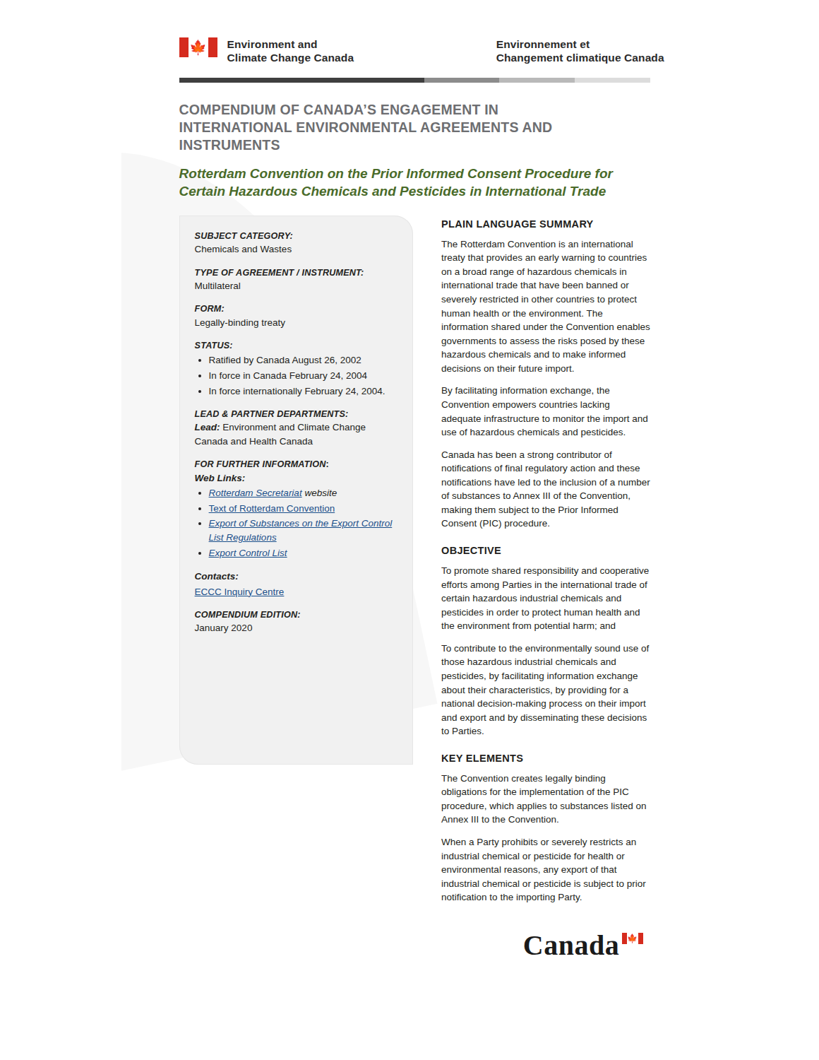🍁
Environment and
Climate Change Canada Environnement et
Changement climatique Canada
Compendium of Canada’s Engagement in
International Environmental Agreements and Instruments
Rotterdam Convention on the Prior Informed Consent Procedure for Certain Hazardous Chemicals and Pesticides in International Trade
Subject Category:
Chemicals and Wastes
Type of Agreement / Instrument:
Multilateral
Form:
Legally-binding treaty
Status:
Ratified by Canada August 26, 2002
In force in Canada February 24, 2004
In force internationally February 24, 2004.
Lead & Partner Departments:
Lead: Environment and Climate Change Canada and Health Canada
For Further Information:
Web Links:
Rotterdam Secretariat website
Text of Rotterdam Convention
Export of Substances on the Export Control List Regulations
Export Control List
Contacts:
ECCC Inquiry Centre
Compendium Edition:
January 2020
Plain Language Summary
The Rotterdam Convention is an international treaty that provides an early warning to countries on a broad range of hazardous chemicals in international trade that have been banned or severely restricted in other countries to protect human health or the environment. The information shared under the Convention enables governments to assess the risks posed by these hazardous chemicals and to make informed decisions on their future import.
By facilitating information exchange, the Convention empowers countries lacking adequate infrastructure to monitor the import and use of hazardous chemicals and pesticides.
Canada has been a strong contributor of notifications of final regulatory action and these notifications have led to the inclusion of a number of substances to Annex III of the Convention, making them subject to the Prior Informed Consent (PIC) procedure.
Objective
To promote shared responsibility and cooperative efforts among Parties in the international trade of certain hazardous industrial chemicals and pesticides in order to protect human health and the environment from potential harm; and
To contribute to the environmentally sound use of those hazardous industrial chemicals and pesticides, by facilitating information exchange about their characteristics, by providing for a national decision-making process on their import and export and by disseminating these decisions to Parties.
Key Elements
The Convention creates legally binding obligations for the implementation of the PIC procedure, which applies to substances listed on Annex III to the Convention.
When a Party prohibits or severely restricts an industrial chemical or pesticide for health or environmental reasons, any export of that industrial chemical or pesticide is subject to prior notification to the importing Party.
Canada 🍁